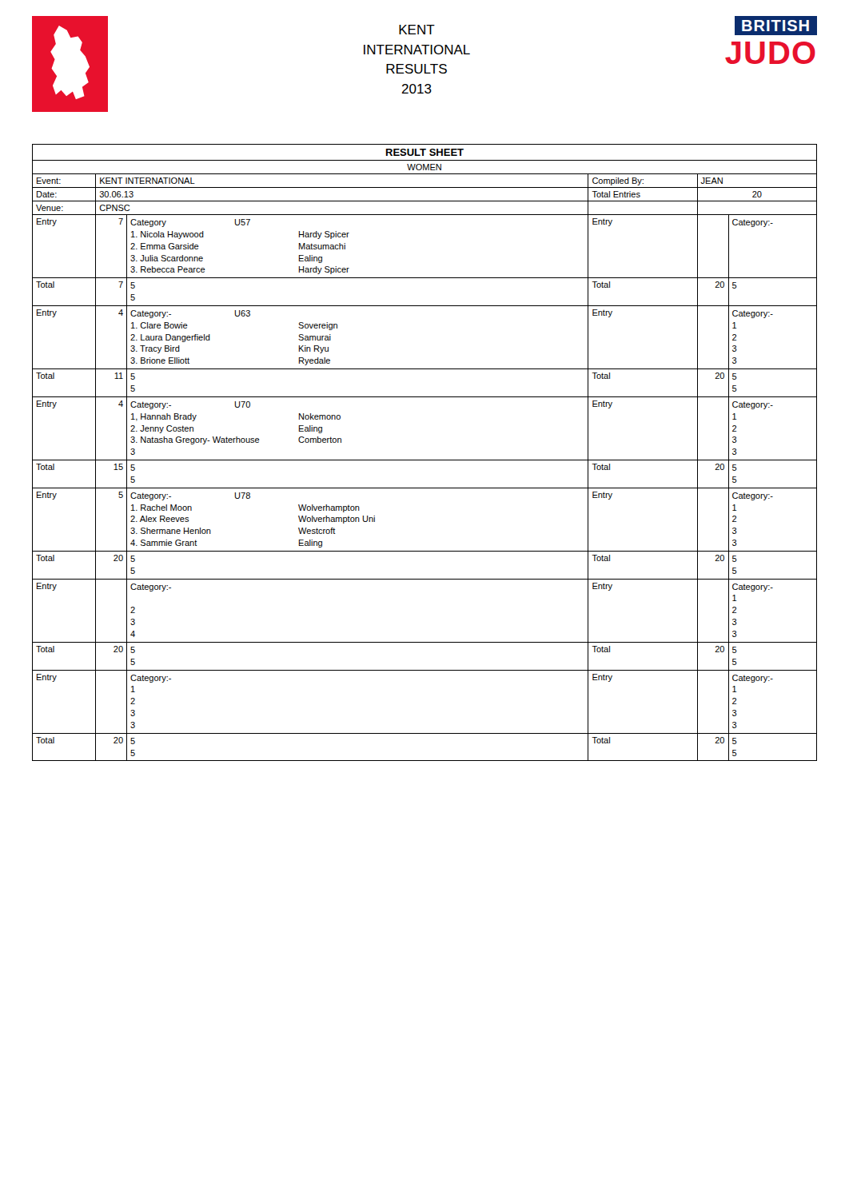KENT
INTERNATIONAL
RESULTS
2013
BRITISH JUDO
| RESULT SHEET |
| WOMEN |
| Event: | KENT INTERNATIONAL | Compiled By: | JEAN |
| Date: | 30.06.13 | Total Entries | 20 |
| Venue: | CPNSC | | |
| Entry | 7 | Category U57 1. Nicola Haywood Hardy Spicer 2. Emma Garside Matsumachi 3. Julia Scardonne Ealing 3. Rebecca Pearce Hardy Spicer | Entry | | Category:- |
| Total | 7 | 5 5 | Total | 20 | 5 |
| Entry | 4 | Category:- U63 1. Clare Bowie Sovereign 2. Laura Dangerfield Samurai 3. Tracy Bird Kin Ryu 3. Brione Elliott Ryedale | Entry | | Category:- 1 2 3 3 |
| Total | 11 | 5 5 | Total | 20 | 5 5 |
| Entry | 4 | Category:- U70 1, Hannah Brady Nokemono 2. Jenny Costen Ealing 3. Natasha Gregory- Waterhouse Comberton 3 | Entry | | Category:- 1 2 3 3 |
| Total | 15 | 5 5 | Total | 20 | 5 5 |
| Entry | 5 | Category:- U78 1. Rachel Moon Wolverhampton 2. Alex Reeves Wolverhampton Uni 3. Shermane Henlon Westcroft 4. Sammie Grant Ealing | Entry | | Category:- 1 2 3 3 |
| Total | 20 | 5 5 | Total | 20 | 5 5 |
| Entry | | Category:- 2 3 4 | Entry | | Category:- 1 2 3 3 |
| Total | 20 | 5 5 | Total | 20 | 5 5 |
| Entry | | Category:- 1 2 3 3 | Entry | | Category:- 1 2 3 3 |
| Total | 20 | 5 5 | Total | 20 | 5 5 |